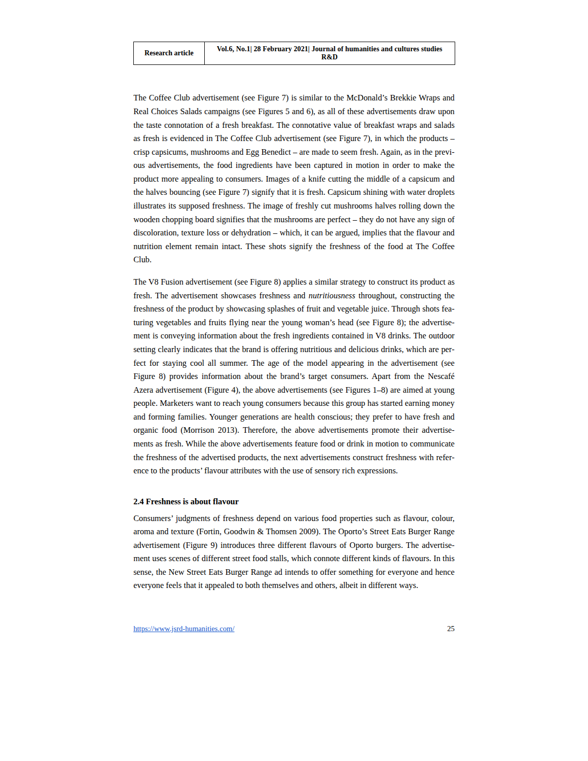Research article
Vol.6, No.1| 28 February 2021| Journal of humanities and cultures studies R&D
The Coffee Club advertisement (see Figure 7) is similar to the McDonald’s Brekkie Wraps and Real Choices Salads campaigns (see Figures 5 and 6), as all of these advertisements draw upon the taste connotation of a fresh breakfast. The connotative value of breakfast wraps and salads as fresh is evidenced in The Coffee Club advertisement (see Figure 7), in which the products – crisp capsicums, mushrooms and Egg Benedict – are made to seem fresh. Again, as in the previous advertisements, the food ingredients have been captured in motion in order to make the product more appealing to consumers. Images of a knife cutting the middle of a capsicum and the halves bouncing (see Figure 7) signify that it is fresh. Capsicum shining with water droplets illustrates its supposed freshness. The image of freshly cut mushrooms halves rolling down the wooden chopping board signifies that the mushrooms are perfect – they do not have any sign of discoloration, texture loss or dehydration – which, it can be argued, implies that the flavour and nutrition element remain intact. These shots signify the freshness of the food at The Coffee Club.
The V8 Fusion advertisement (see Figure 8) applies a similar strategy to construct its product as fresh. The advertisement showcases freshness and nutritiousness throughout, constructing the freshness of the product by showcasing splashes of fruit and vegetable juice. Through shots featuring vegetables and fruits flying near the young woman’s head (see Figure 8); the advertisement is conveying information about the fresh ingredients contained in V8 drinks. The outdoor setting clearly indicates that the brand is offering nutritious and delicious drinks, which are perfect for staying cool all summer. The age of the model appearing in the advertisement (see Figure 8) provides information about the brand’s target consumers. Apart from the Nescafé Azera advertisement (Figure 4), the above advertisements (see Figures 1–8) are aimed at young people. Marketers want to reach young consumers because this group has started earning money and forming families. Younger generations are health conscious; they prefer to have fresh and organic food (Morrison 2013). Therefore, the above advertisements promote their advertisements as fresh. While the above advertisements feature food or drink in motion to communicate the freshness of the advertised products, the next advertisements construct freshness with reference to the products’ flavour attributes with the use of sensory rich expressions.
2.4 Freshness is about flavour
Consumers’ judgments of freshness depend on various food properties such as flavour, colour, aroma and texture (Fortin, Goodwin & Thomsen 2009). The Oporto’s Street Eats Burger Range advertisement (Figure 9) introduces three different flavours of Oporto burgers. The advertisement uses scenes of different street food stalls, which connote different kinds of flavours. In this sense, the New Street Eats Burger Range ad intends to offer something for everyone and hence everyone feels that it appealed to both themselves and others, albeit in different ways.
https://www.jsrd-humanities.com/ 25